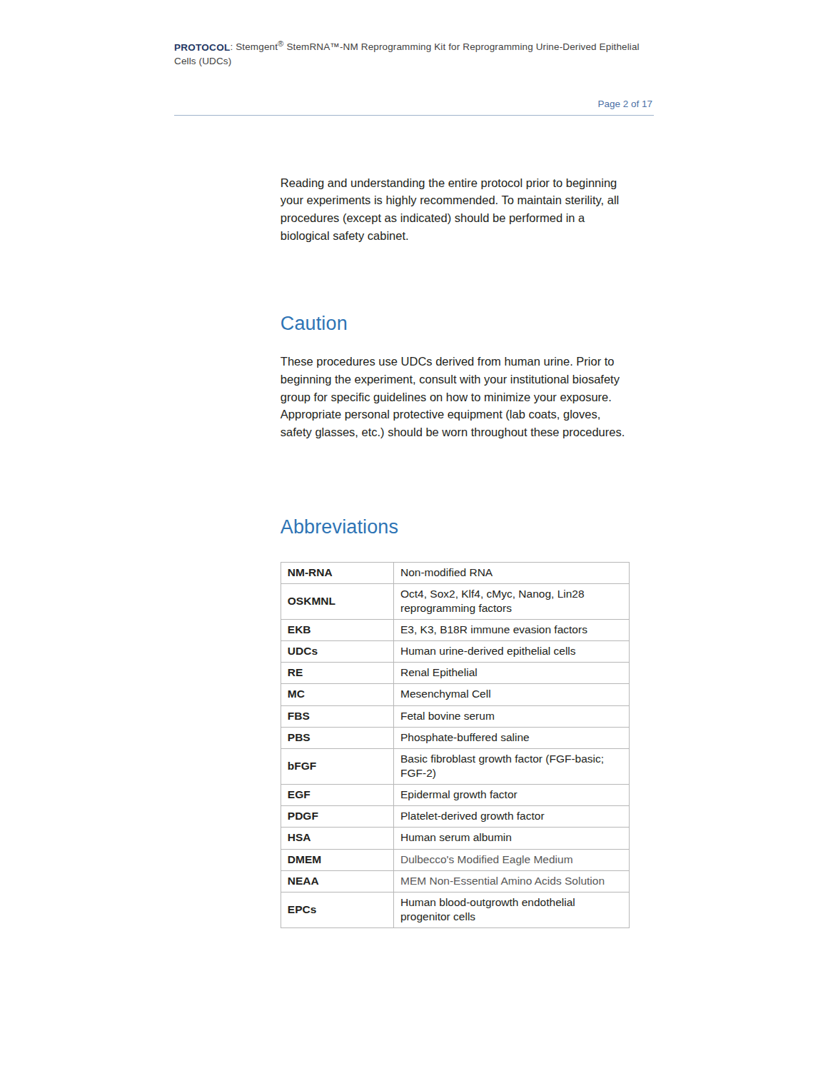PROTOCOL: Stemgent® StemRNA™-NM Reprogramming Kit for Reprogramming Urine-Derived Epithelial Cells (UDCs)
Page 2 of 17
Reading and understanding the entire protocol prior to beginning your experiments is highly recommended. To maintain sterility, all procedures (except as indicated) should be performed in a biological safety cabinet.
Caution
These procedures use UDCs derived from human urine. Prior to beginning the experiment, consult with your institutional biosafety group for specific guidelines on how to minimize your exposure. Appropriate personal protective equipment (lab coats, gloves, safety glasses, etc.) should be worn throughout these procedures.
Abbreviations
| NM-RNA | Non-modified RNA |
| OSKMNL | Oct4, Sox2, Klf4, cMyc, Nanog, Lin28 reprogramming factors |
| EKB | E3, K3, B18R immune evasion factors |
| UDCs | Human urine-derived epithelial cells |
| RE | Renal Epithelial |
| MC | Mesenchymal Cell |
| FBS | Fetal bovine serum |
| PBS | Phosphate-buffered saline |
| bFGF | Basic fibroblast growth factor (FGF-basic; FGF-2) |
| EGF | Epidermal growth factor |
| PDGF | Platelet-derived growth factor |
| HSA | Human serum albumin |
| DMEM | Dulbecco's Modified Eagle Medium |
| NEAA | MEM Non-Essential Amino Acids Solution |
| EPCs | Human blood-outgrowth endothelial progenitor cells |